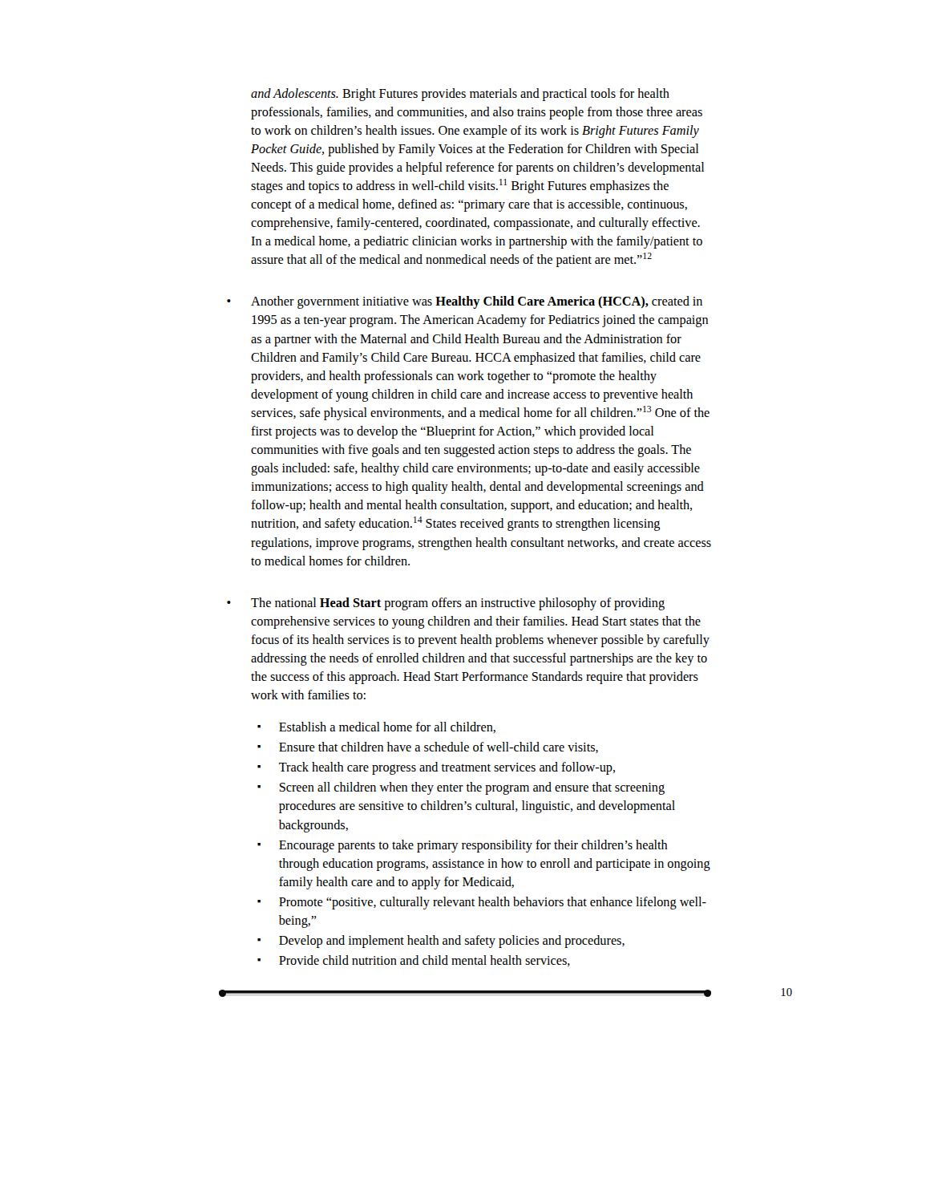and Adolescents. Bright Futures provides materials and practical tools for health professionals, families, and communities, and also trains people from those three areas to work on children’s health issues. One example of its work is Bright Futures Family Pocket Guide, published by Family Voices at the Federation for Children with Special Needs. This guide provides a helpful reference for parents on children’s developmental stages and topics to address in well-child visits.11 Bright Futures emphasizes the concept of a medical home, defined as: “primary care that is accessible, continuous, comprehensive, family-centered, coordinated, compassionate, and culturally effective. In a medical home, a pediatric clinician works in partnership with the family/patient to assure that all of the medical and nonmedical needs of the patient are met.”12
Another government initiative was Healthy Child Care America (HCCA), created in 1995 as a ten-year program. The American Academy for Pediatrics joined the campaign as a partner with the Maternal and Child Health Bureau and the Administration for Children and Family’s Child Care Bureau. HCCA emphasized that families, child care providers, and health professionals can work together to “promote the healthy development of young children in child care and increase access to preventive health services, safe physical environments, and a medical home for all children.”13 One of the first projects was to develop the “Blueprint for Action,” which provided local communities with five goals and ten suggested action steps to address the goals. The goals included: safe, healthy child care environments; up-to-date and easily accessible immunizations; access to high quality health, dental and developmental screenings and follow-up; health and mental health consultation, support, and education; and health, nutrition, and safety education.14 States received grants to strengthen licensing regulations, improve programs, strengthen health consultant networks, and create access to medical homes for children.
The national Head Start program offers an instructive philosophy of providing comprehensive services to young children and their families. Head Start states that the focus of its health services is to prevent health problems whenever possible by carefully addressing the needs of enrolled children and that successful partnerships are the key to the success of this approach. Head Start Performance Standards require that providers work with families to:
Establish a medical home for all children,
Ensure that children have a schedule of well-child care visits,
Track health care progress and treatment services and follow-up,
Screen all children when they enter the program and ensure that screening procedures are sensitive to children’s cultural, linguistic, and developmental backgrounds,
Encourage parents to take primary responsibility for their children’s health through education programs, assistance in how to enroll and participate in ongoing family health care and to apply for Medicaid,
Promote “positive, culturally relevant health behaviors that enhance lifelong well-being,”
Develop and implement health and safety policies and procedures,
Provide child nutrition and child mental health services,
10